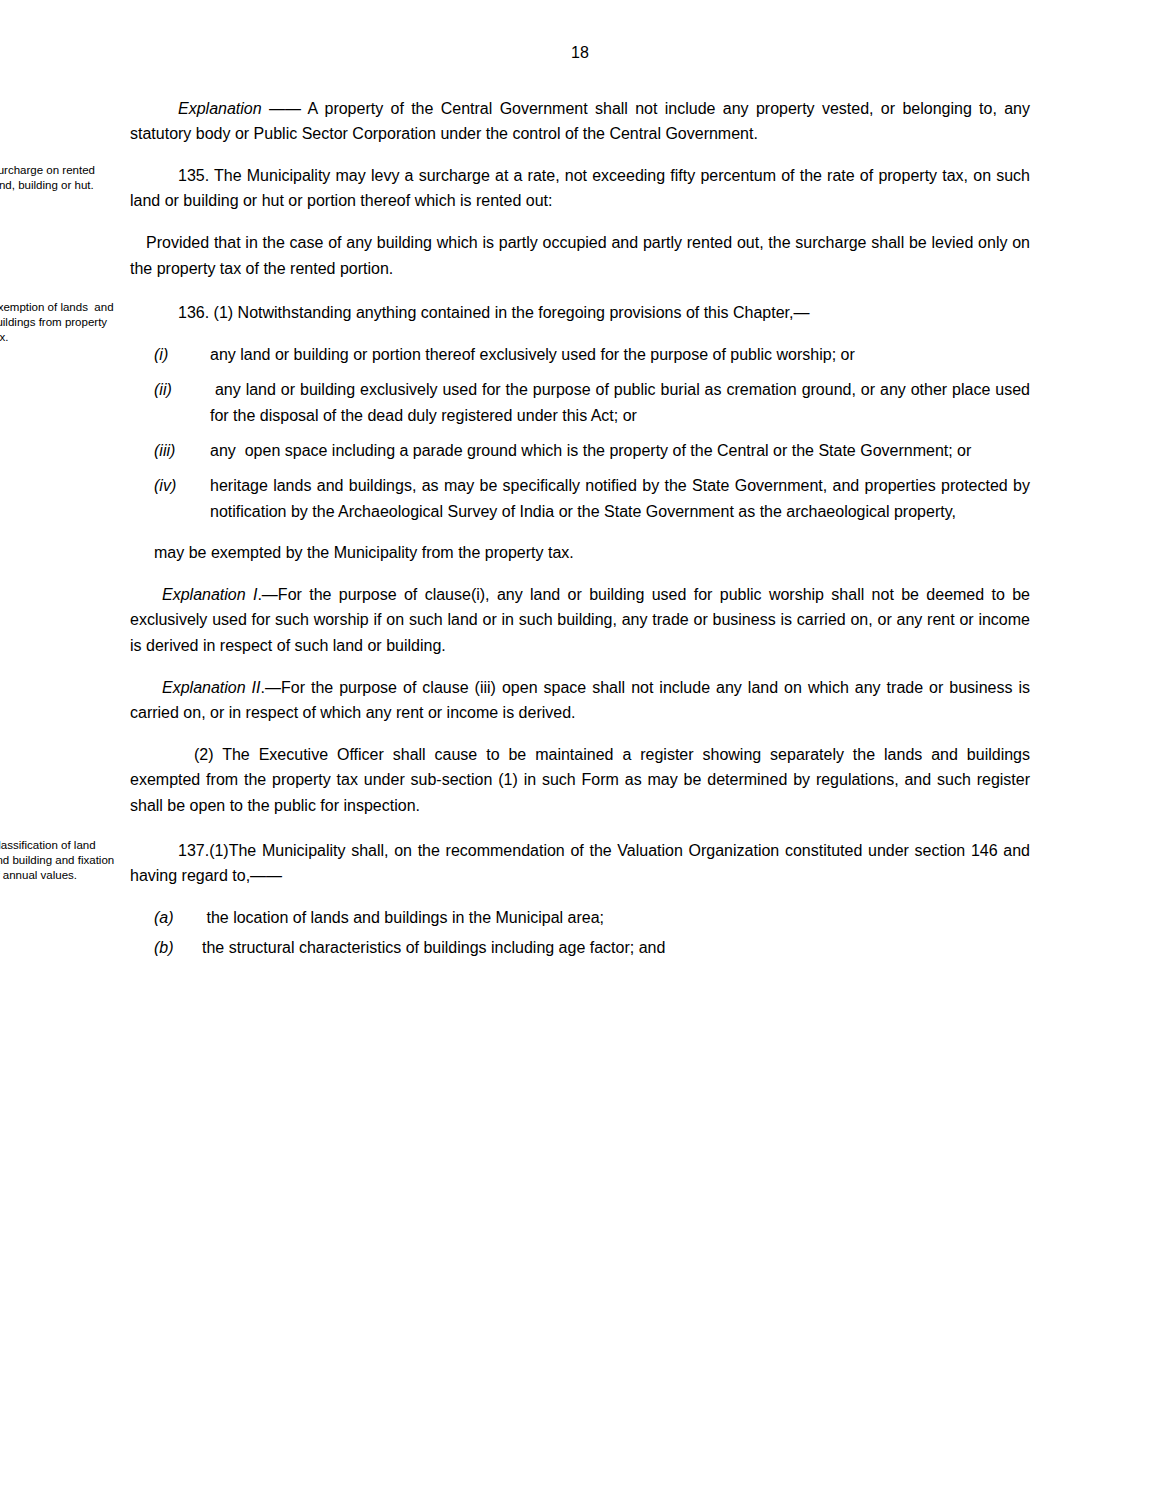18
Explanation —— A property of the Central Government shall not include any property vested, or belonging to, any statutory body or Public Sector Corporation under the control of the Central Government.
Surcharge on rented land, building or hut.
135. The Municipality may levy a surcharge at a rate, not exceeding fifty percentum of the rate of property tax, on such land or building or hut or portion thereof which is rented out:
Provided that in the case of any building which is partly occupied and partly rented out, the surcharge shall be levied only on the property tax of the rented portion.
Exemption of lands and buildings from property tax.
136. (1) Notwithstanding anything contained in the foregoing provisions of this Chapter,—
(i) any land or building or portion thereof exclusively used for the purpose of public worship; or
(ii) any land or building exclusively used for the purpose of public burial as cremation ground, or any other place used for the disposal of the dead duly registered under this Act; or
(iii) any open space including a parade ground which is the property of the Central or the State Government; or
(iv) heritage lands and buildings, as may be specifically notified by the State Government, and properties protected by notification by the Archaeological Survey of India or the State Government as the archaeological property,
may be exempted by the Municipality from the property tax.
Explanation I.—For the purpose of clause(i), any land or building used for public worship shall not be deemed to be exclusively used for such worship if on such land or in such building, any trade or business is carried on, or any rent or income is derived in respect of such land or building.
Explanation II.—For the purpose of clause (iii) open space shall not include any land on which any trade or business is carried on, or in respect of which any rent or income is derived.
(2) The Executive Officer shall cause to be maintained a register showing separately the lands and buildings exempted from the property tax under sub-section (1) in such Form as may be determined by regulations, and such register shall be open to the public for inspection.
Classification of land and building and fixation of annual values.
137.(1)The Municipality shall, on the recommendation of the Valuation Organization constituted under section 146 and having regard to,——
(a) the location of lands and buildings in the Municipal area;
(b) the structural characteristics of buildings including age factor; and